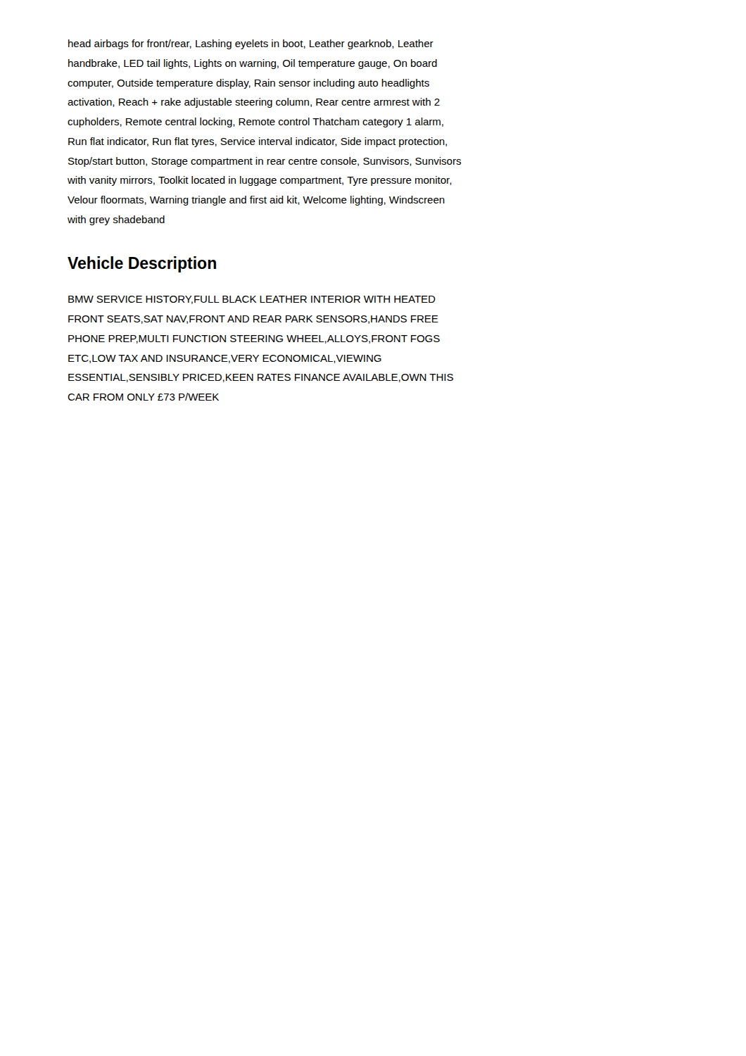head airbags for front/rear, Lashing eyelets in boot, Leather gearknob, Leather handbrake, LED tail lights, Lights on warning, Oil temperature gauge, On board computer, Outside temperature display, Rain sensor including auto headlights activation, Reach + rake adjustable steering column, Rear centre armrest with 2 cupholders, Remote central locking, Remote control Thatcham category 1 alarm, Run flat indicator, Run flat tyres, Service interval indicator, Side impact protection, Stop/start button, Storage compartment in rear centre console, Sunvisors, Sunvisors with vanity mirrors, Toolkit located in luggage compartment, Tyre pressure monitor, Velour floormats, Warning triangle and first aid kit, Welcome lighting, Windscreen with grey shadeband
Vehicle Description
BMW SERVICE HISTORY,FULL BLACK LEATHER INTERIOR WITH HEATED FRONT SEATS,SAT NAV,FRONT AND REAR PARK SENSORS,HANDS FREE PHONE PREP,MULTI FUNCTION STEERING WHEEL,ALLOYS,FRONT FOGS ETC,LOW TAX AND INSURANCE,VERY ECONOMICAL,VIEWING ESSENTIAL,SENSIBLY PRICED,KEEN RATES FINANCE AVAILABLE,OWN THIS CAR FROM ONLY £73 P/WEEK